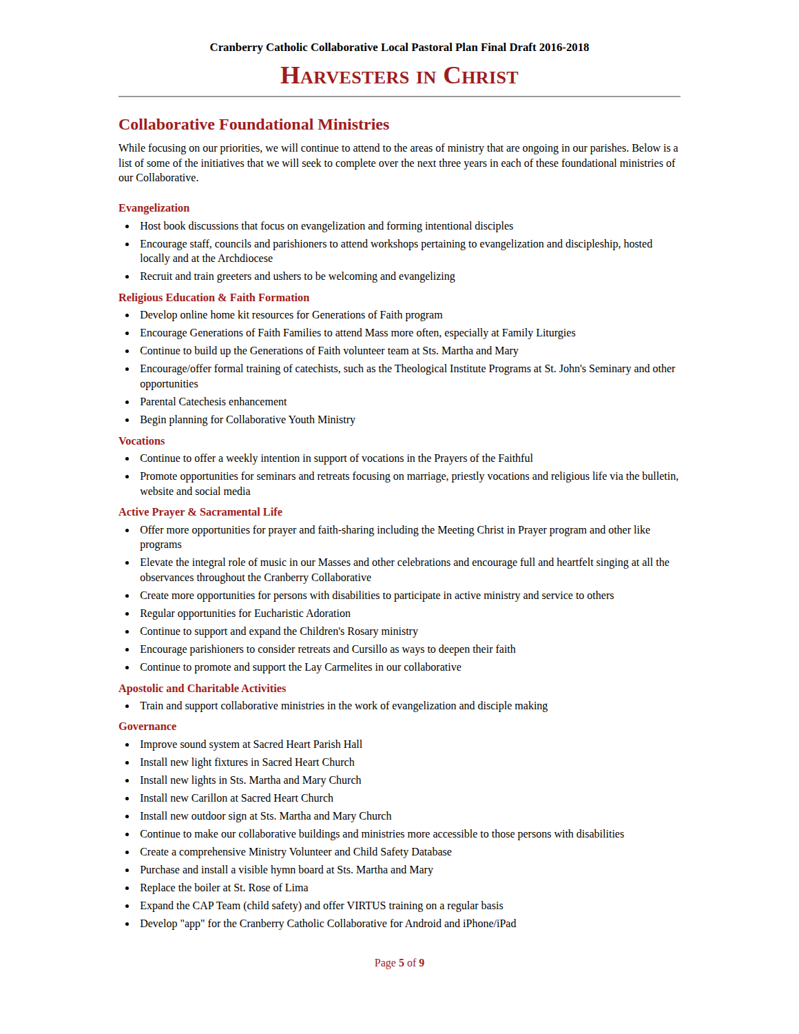Cranberry Catholic Collaborative Local Pastoral Plan Final Draft 2016-2018
Harvesters in Christ
Collaborative Foundational Ministries
While focusing on our priorities, we will continue to attend to the areas of ministry that are ongoing in our parishes. Below is a list of some of the initiatives that we will seek to complete over the next three years in each of these foundational ministries of our Collaborative.
Evangelization
Host book discussions that focus on evangelization and forming intentional disciples
Encourage staff, councils and parishioners to attend workshops pertaining to evangelization and discipleship, hosted locally and at the Archdiocese
Recruit and train greeters and ushers to be welcoming and evangelizing
Religious Education & Faith Formation
Develop online home kit resources for Generations of Faith program
Encourage Generations of Faith Families to attend Mass more often, especially at Family Liturgies
Continue to build up the Generations of Faith volunteer team at Sts. Martha and Mary
Encourage/offer formal training of catechists, such as the Theological Institute Programs at St. John's Seminary and other opportunities
Parental Catechesis enhancement
Begin planning for Collaborative Youth Ministry
Vocations
Continue to offer a weekly intention in support of vocations in the Prayers of the Faithful
Promote opportunities for seminars and retreats focusing on marriage, priestly vocations and religious life via the bulletin, website and social media
Active Prayer & Sacramental Life
Offer more opportunities for prayer and faith-sharing including the Meeting Christ in Prayer program and other like programs
Elevate the integral role of music in our Masses and other celebrations and encourage full and heartfelt singing at all the observances throughout the Cranberry Collaborative
Create more opportunities for persons with disabilities to participate in active ministry and service to others
Regular opportunities for Eucharistic Adoration
Continue to support and expand the Children's Rosary ministry
Encourage parishioners to consider retreats and Cursillo as ways to deepen their faith
Continue to promote and support the Lay Carmelites in our collaborative
Apostolic and Charitable Activities
Train and support collaborative ministries in the work of evangelization and disciple making
Governance
Improve sound system at Sacred Heart Parish Hall
Install new light fixtures in Sacred Heart Church
Install new lights in Sts. Martha and Mary Church
Install new Carillon at Sacred Heart Church
Install new outdoor sign at Sts. Martha and Mary Church
Continue to make our collaborative buildings and ministries more accessible to those persons with disabilities
Create a comprehensive Ministry Volunteer and Child Safety Database
Purchase and install a visible hymn board at Sts. Martha and Mary
Replace the boiler at St. Rose of Lima
Expand the CAP Team (child safety) and offer VIRTUS training on a regular basis
Develop "app" for the Cranberry Catholic Collaborative for Android and iPhone/iPad
Page 5 of 9